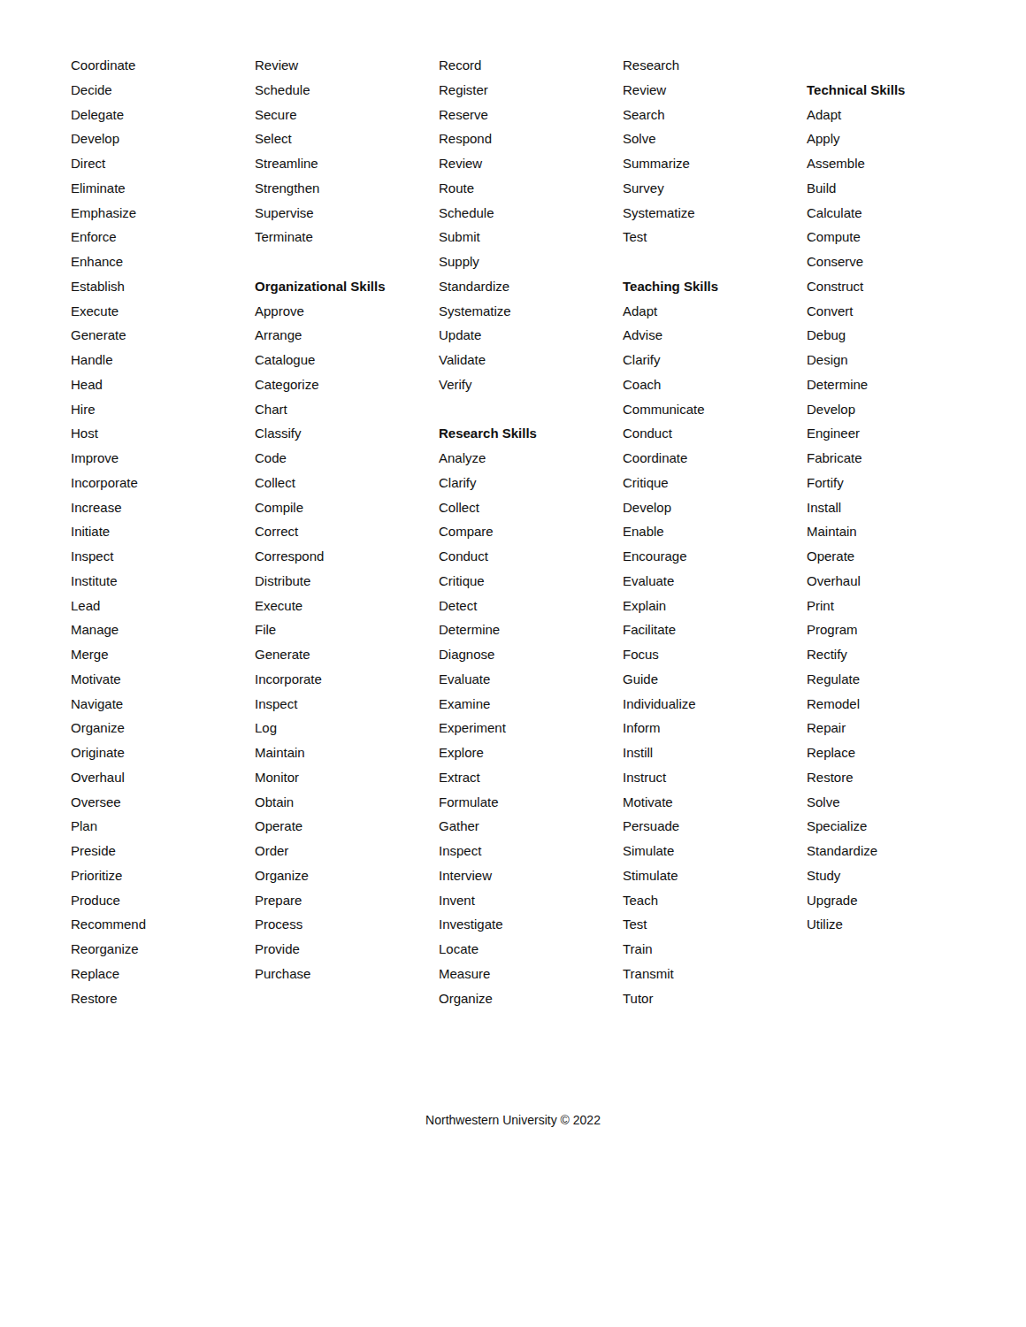Coordinate
Decide
Delegate
Develop
Direct
Eliminate
Emphasize
Enforce
Enhance
Establish
Execute
Generate
Handle
Head
Hire
Host
Improve
Incorporate
Increase
Initiate
Inspect
Institute
Lead
Manage
Merge
Motivate
Navigate
Organize
Originate
Overhaul
Oversee
Plan
Preside
Prioritize
Produce
Recommend
Reorganize
Replace
Restore
Review
Schedule
Secure
Select
Streamline
Strengthen
Supervise
Terminate
Organizational Skills
Approve
Arrange
Catalogue
Categorize
Chart
Classify
Code
Collect
Compile
Correct
Correspond
Distribute
Execute
File
Generate
Incorporate
Inspect
Log
Maintain
Monitor
Obtain
Operate
Order
Organize
Prepare
Process
Provide
Purchase
Record
Register
Reserve
Respond
Review
Route
Schedule
Submit
Supply
Standardize
Systematize
Update
Validate
Verify
Research Skills
Analyze
Clarify
Collect
Compare
Conduct
Critique
Detect
Determine
Diagnose
Evaluate
Examine
Experiment
Explore
Extract
Formulate
Gather
Inspect
Interview
Invent
Investigate
Locate
Measure
Organize
Research
Review
Search
Solve
Summarize
Survey
Systematize
Test
Teaching Skills
Adapt
Advise
Clarify
Coach
Communicate
Conduct
Coordinate
Critique
Develop
Enable
Encourage
Evaluate
Explain
Facilitate
Focus
Guide
Individualize
Inform
Instill
Instruct
Motivate
Persuade
Simulate
Stimulate
Teach
Test
Train
Transmit
Tutor
Technical Skills
Adapt
Apply
Assemble
Build
Calculate
Compute
Conserve
Construct
Convert
Debug
Design
Determine
Develop
Engineer
Fabricate
Fortify
Install
Maintain
Operate
Overhaul
Print
Program
Rectify
Regulate
Remodel
Repair
Replace
Restore
Solve
Specialize
Standardize
Study
Upgrade
Utilize
Northwestern University © 2022